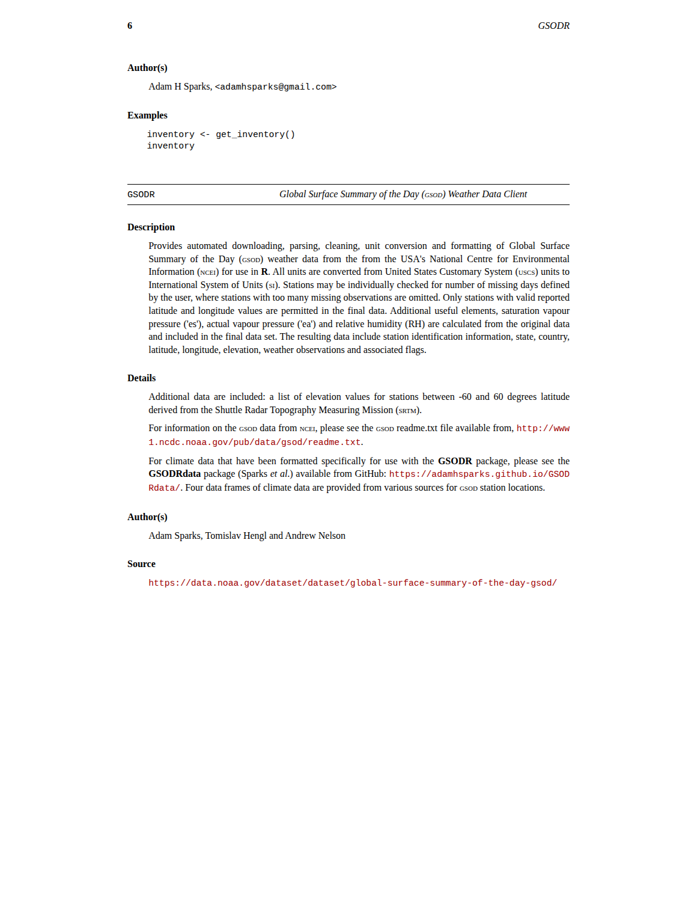6 GSODR
Author(s)
Adam H Sparks, <adamhsparks@gmail.com>
Examples
inventory <- get_inventory()
inventory
GSODR Global Surface Summary of the Day (gsod) Weather Data Client
Description
Provides automated downloading, parsing, cleaning, unit conversion and formatting of Global Surface Summary of the Day (gsod) weather data from the from the USA's National Centre for Environmental Information (ncei) for use in R. All units are converted from United States Customary System (uscs) units to International System of Units (si). Stations may be individually checked for number of missing days defined by the user, where stations with too many missing observations are omitted. Only stations with valid reported latitude and longitude values are permitted in the final data. Additional useful elements, saturation vapour pressure ('es'), actual vapour pressure ('ea') and relative humidity (RH) are calculated from the original data and included in the final data set. The resulting data include station identification information, state, country, latitude, longitude, elevation, weather observations and associated flags.
Details
Additional data are included: a list of elevation values for stations between -60 and 60 degrees latitude derived from the Shuttle Radar Topography Measuring Mission (srtm).
For information on the gsod data from ncei, please see the gsod readme.txt file available from, http://www1.ncdc.noaa.gov/pub/data/gsod/readme.txt.
For climate data that have been formatted specifically for use with the GSODR package, please see the GSODRdata package (Sparks et al.) available from GitHub: https://adamhsparks.github.io/GSODRdata/. Four data frames of climate data are provided from various sources for gsod station locations.
Author(s)
Adam Sparks, Tomislav Hengl and Andrew Nelson
Source
https://data.noaa.gov/dataset/dataset/global-surface-summary-of-the-day-gsod/